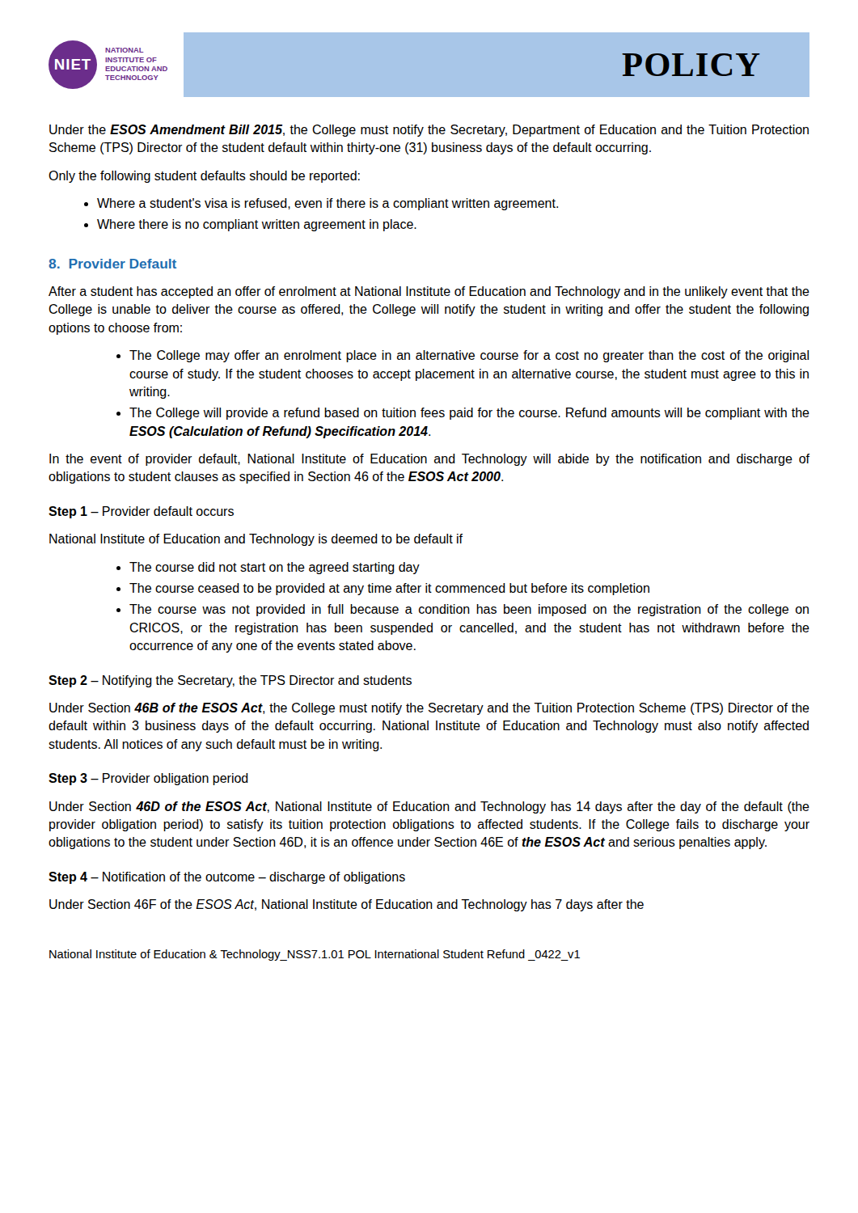NIET
National
Institute of
Education and
Technology
POLICY
Under the ESOS Amendment Bill 2015, the College must notify the Secretary, Department of Education and the Tuition Protection Scheme (TPS) Director of the student default within thirty-one (31) business days of the default occurring.
Only the following student defaults should be reported:
Where a student's visa is refused, even if there is a compliant written agreement.
Where there is no compliant written agreement in place.
8. Provider Default
After a student has accepted an offer of enrolment at National Institute of Education and Technology and in the unlikely event that the College is unable to deliver the course as offered, the College will notify the student in writing and offer the student the following options to choose from:
The College may offer an enrolment place in an alternative course for a cost no greater than the cost of the original course of study. If the student chooses to accept placement in an alternative course, the student must agree to this in writing.
The College will provide a refund based on tuition fees paid for the course. Refund amounts will be compliant with the ESOS (Calculation of Refund) Specification 2014.
In the event of provider default, National Institute of Education and Technology will abide by the notification and discharge of obligations to student clauses as specified in Section 46 of the ESOS Act 2000.
Step 1 – Provider default occurs
National Institute of Education and Technology is deemed to be default if
The course did not start on the agreed starting day
The course ceased to be provided at any time after it commenced but before its completion
The course was not provided in full because a condition has been imposed on the registration of the college on CRICOS, or the registration has been suspended or cancelled, and the student has not withdrawn before the occurrence of any one of the events stated above.
Step 2 – Notifying the Secretary, the TPS Director and students
Under Section 46B of the ESOS Act, the College must notify the Secretary and the Tuition Protection Scheme (TPS) Director of the default within 3 business days of the default occurring. National Institute of Education and Technology must also notify affected students. All notices of any such default must be in writing.
Step 3 – Provider obligation period
Under Section 46D of the ESOS Act, National Institute of Education and Technology has 14 days after the day of the default (the provider obligation period) to satisfy its tuition protection obligations to affected students. If the College fails to discharge your obligations to the student under Section 46D, it is an offence under Section 46E of the ESOS Act and serious penalties apply.
Step 4 – Notification of the outcome – discharge of obligations
Under Section 46F of the ESOS Act, National Institute of Education and Technology has 7 days after the
National Institute of Education & Technology_NSS7.1.01 POL International Student Refund _0422_v1